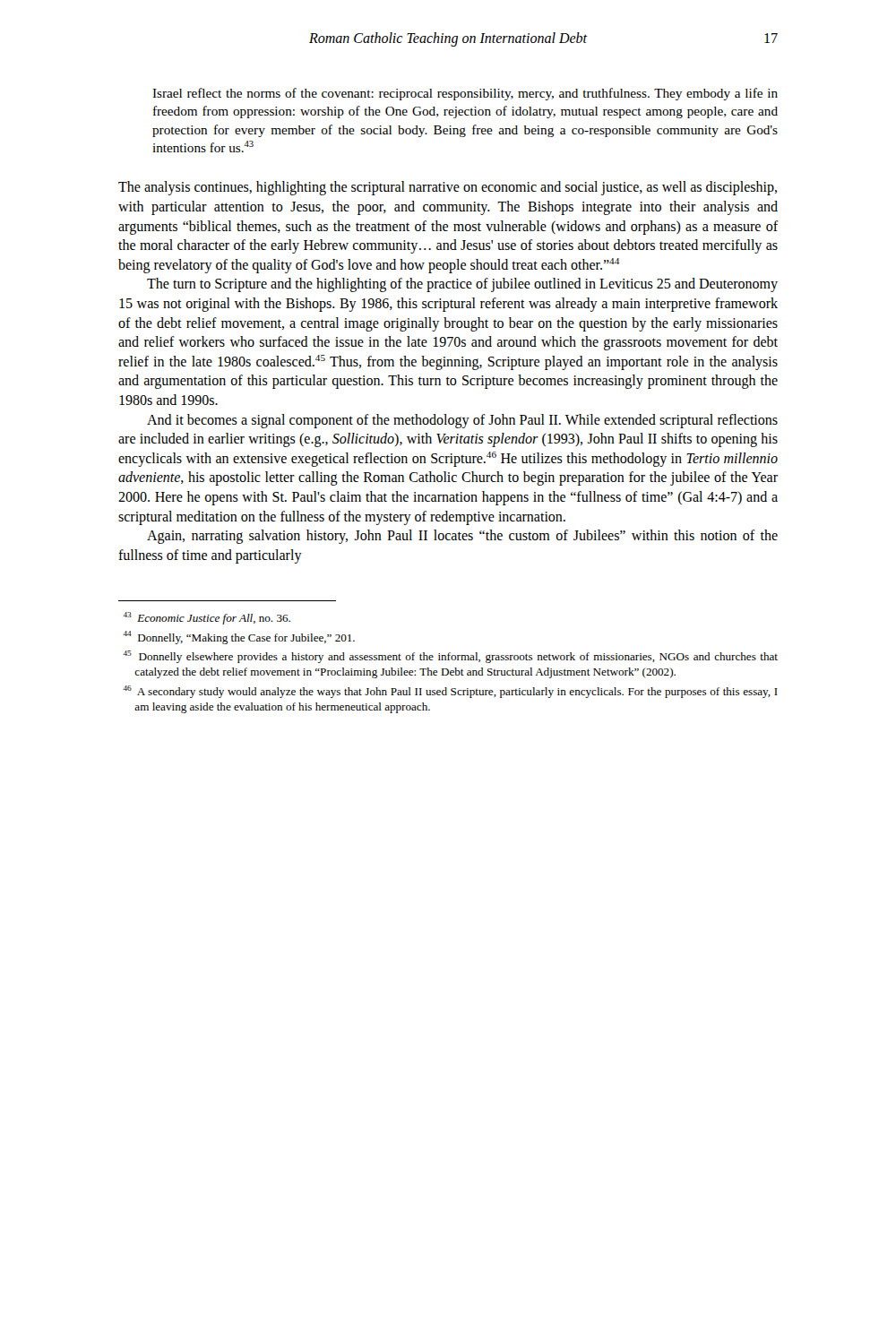Roman Catholic Teaching on International Debt 17
Israel reflect the norms of the covenant: reciprocal responsibility, mercy, and truthfulness. They embody a life in freedom from oppression: worship of the One God, rejection of idolatry, mutual respect among people, care and protection for every member of the social body. Being free and being a co-responsible community are God's intentions for us.43
The analysis continues, highlighting the scriptural narrative on economic and social justice, as well as discipleship, with particular attention to Jesus, the poor, and community. The Bishops integrate into their analysis and arguments “biblical themes, such as the treatment of the most vulnerable (widows and orphans) as a measure of the moral character of the early Hebrew community… and Jesus' use of stories about debtors treated mercifully as being revelatory of the quality of God's love and how people should treat each other.”44
The turn to Scripture and the highlighting of the practice of jubilee outlined in Leviticus 25 and Deuteronomy 15 was not original with the Bishops. By 1986, this scriptural referent was already a main interpretive framework of the debt relief movement, a central image originally brought to bear on the question by the early missionaries and relief workers who surfaced the issue in the late 1970s and around which the grassroots movement for debt relief in the late 1980s coalesced.45 Thus, from the beginning, Scripture played an important role in the analysis and argumentation of this particular question. This turn to Scripture becomes increasingly prominent through the 1980s and 1990s.
And it becomes a signal component of the methodology of John Paul II. While extended scriptural reflections are included in earlier writings (e.g., Sollicitudo), with Veritatis splendor (1993), John Paul II shifts to opening his encyclicals with an extensive exegetical reflection on Scripture.46 He utilizes this methodology in Tertio millennio adveniente, his apostolic letter calling the Roman Catholic Church to begin preparation for the jubilee of the Year 2000. Here he opens with St. Paul's claim that the incarnation happens in the “fullness of time” (Gal 4:4-7) and a scriptural meditation on the fullness of the mystery of redemptive incarnation.
Again, narrating salvation history, John Paul II locates “the custom of Jubilees” within this notion of the fullness of time and particularly
43 Economic Justice for All, no. 36.
44 Donnelly, “Making the Case for Jubilee,” 201.
45 Donnelly elsewhere provides a history and assessment of the informal, grassroots network of missionaries, NGOs and churches that catalyzed the debt relief movement in “Proclaiming Jubilee: The Debt and Structural Adjustment Network” (2002).
46 A secondary study would analyze the ways that John Paul II used Scripture, particularly in encyclicals. For the purposes of this essay, I am leaving aside the evaluation of his hermeneutical approach.